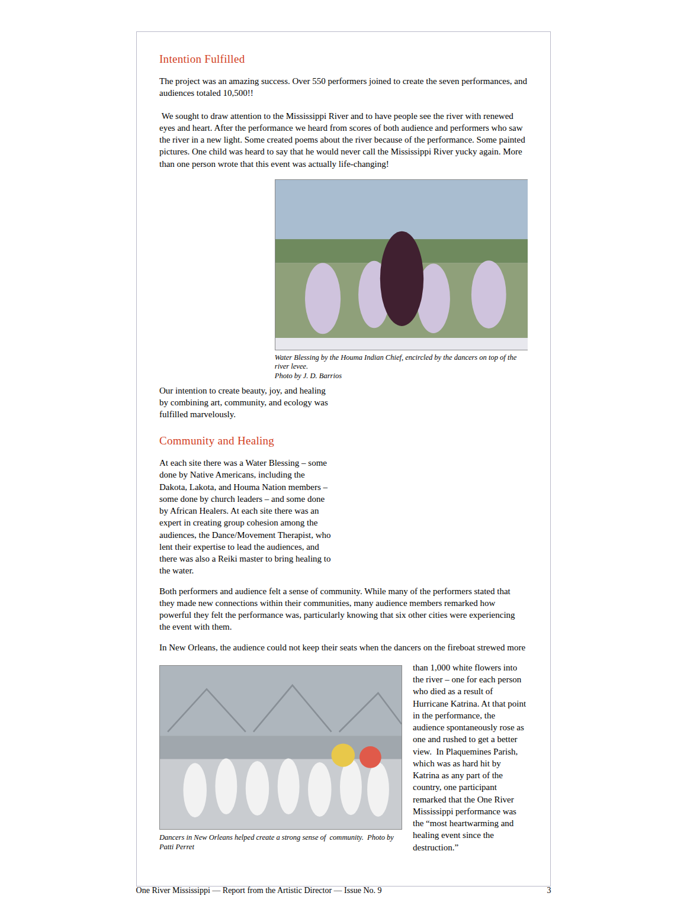Intention Fulfilled
The project was an amazing success. Over 550 performers joined to create the seven performances, and audiences totaled 10,500!!
We sought to draw attention to the Mississippi River and to have people see the river with renewed eyes and heart. After the performance we heard from scores of both audience and performers who saw the river in a new light. Some created poems about the river because of the performance. Some painted pictures. One child was heard to say that he would never call the Mississippi River yucky again. More than one person wrote that this event was actually life-changing!
Water Blessing by the Houma Indian Chief, encircled by the dancers on top of the river levee.
Photo by J. D. Barrios
Our intention to create beauty, joy, and healing by combining art, community, and ecology was fulfilled marvelously.
Community and Healing
At each site there was a Water Blessing – some done by Native Americans, including the Dakota, Lakota, and Houma Nation members – some done by church leaders – and some done by African Healers. At each site there was an expert in creating group cohesion among the audiences, the Dance/Movement Therapist, who lent their expertise to lead the audiences, and there was also a Reiki master to bring healing to the water.
Both performers and audience felt a sense of community. While many of the performers stated that they made new connections within their communities, many audience members remarked how powerful they felt the performance was, particularly knowing that six other cities were experiencing the event with them.
In New Orleans, the audience could not keep their seats when the dancers on the fireboat strewed more
Dancers in New Orleans helped create a strong sense of community. Photo by Patti Perret
than 1,000 white flowers into the river – one for each person who died as a result of Hurricane Katrina. At that point in the performance, the audience spontaneously rose as one and rushed to get a better view. In Plaquemines Parish, which was as hard hit by Katrina as any part of the country, one participant remarked that the One River Mississippi performance was the “most heartwarming and healing event since the destruction.”
One River Mississippi — Report from the Artistic Director — Issue No. 9 3